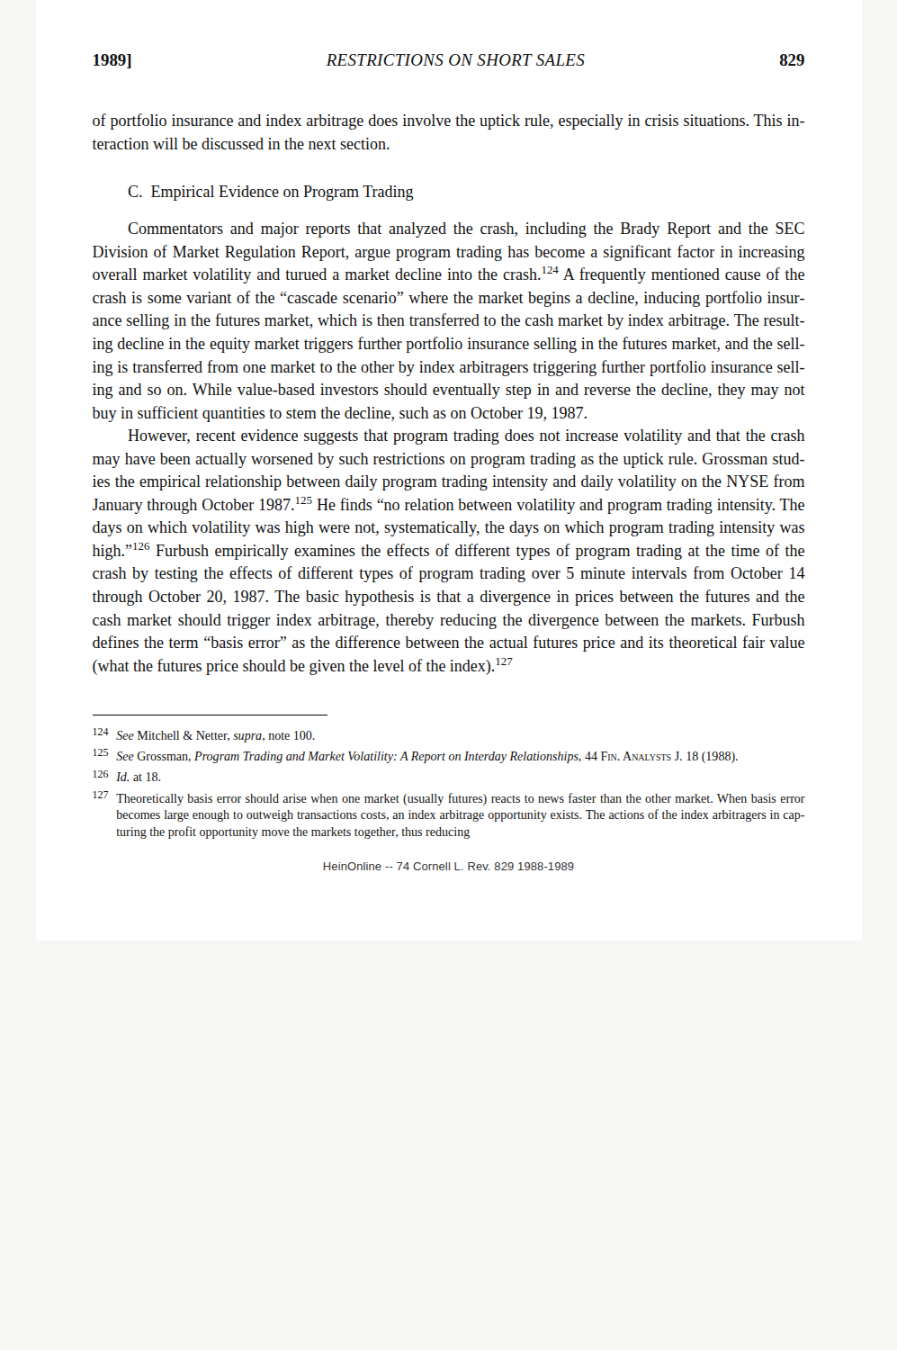1989] RESTRICTIONS ON SHORT SALES 829
of portfolio insurance and index arbitrage does involve the uptick rule, especially in crisis situations. This interaction will be discussed in the next section.
C. Empirical Evidence on Program Trading
Commentators and major reports that analyzed the crash, including the Brady Report and the SEC Division of Market Regulation Report, argue program trading has become a significant factor in increasing overall market volatility and turued a market decline into the crash.124 A frequently mentioned cause of the crash is some variant of the “cascade scenario” where the market begins a decline, inducing portfolio insurance selling in the futures market, which is then transferred to the cash market by index arbitrage. The resulting decline in the equity market triggers further portfolio insurance selling in the futures market, and the selling is transferred from one market to the other by index arbitragers triggering further portfolio insurance selling and so on. While value-based investors should eventually step in and reverse the decline, they may not buy in sufficient quantities to stem the decline, such as on October 19, 1987.
However, recent evidence suggests that program trading does not increase volatility and that the crash may have been actually worsened by such restrictions on program trading as the uptick rule. Grossman studies the empirical relationship between daily program trading intensity and daily volatility on the NYSE from January through October 1987.125 He finds “no relation between volatility and program trading intensity. The days on which volatility was high were not, systematically, the days on which program trading intensity was high.”126 Furbush empirically examines the effects of different types of program trading at the time of the crash by testing the effects of different types of program trading over 5 minute intervals from October 14 through October 20, 1987. The basic hypothesis is that a divergence in prices between the futures and the cash market should trigger index arbitrage, thereby reducing the divergence between the markets. Furbush defines the term “basis error” as the difference between the actual futures price and its theoretical fair value (what the futures price should be given the level of the index).127
124 See Mitchell & Netter, supra, note 100.
125 See Grossman, Program Trading and Market Volatility: A Report on Interday Relationships, 44 Fin. Analysts J. 18 (1988).
126 Id. at 18.
127 Theoretically basis error should arise when one market (usually futures) reacts to news faster than the other market. When basis error becomes large enough to outweigh transactions costs, an index arbitrage opportunity exists. The actions of the index arbitragers in capturing the profit opportunity move the markets together, thus reducing
HeinOnline -- 74 Cornell L. Rev. 829 1988-1989